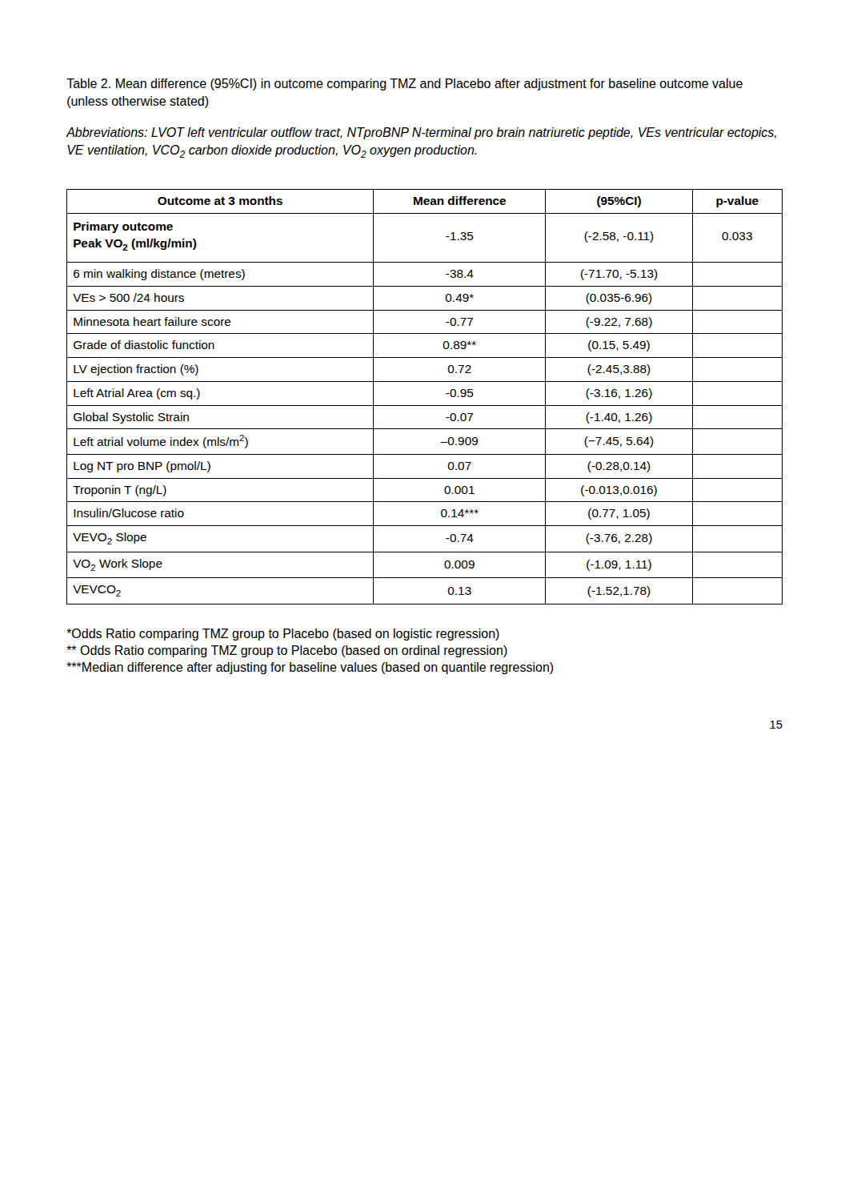Table 2. Mean difference (95%CI) in outcome comparing TMZ and Placebo after adjustment for baseline outcome value (unless otherwise stated)
Abbreviations: LVOT left ventricular outflow tract, NTproBNP N-terminal pro brain natriuretic peptide, VEs ventricular ectopics, VE ventilation, VCO2 carbon dioxide production, VO2 oxygen production.
| Outcome at 3 months | Mean difference | (95%CI) | p-value |
| --- | --- | --- | --- |
| Primary outcome Peak VO 2 (ml/kg/min) | -1.35 | (-2.58, -0.11) | 0.033 |
| 6 min walking distance (metres) | -38.4 | (-71.70, -5.13) | |
| VEs > 500 /24 hours | 0.49* | (0.035-6.96) | |
| Minnesota heart failure score | -0.77 | (-9.22, 7.68) | |
| Grade of diastolic function | 0.89** | (0.15, 5.49) | |
| LV ejection fraction (%) | 0.72 | (-2.45,3.88) | |
| Left Atrial Area (cm sq.) | -0.95 | (-3.16, 1.26) | |
| Global Systolic Strain | -0.07 | (-1.40, 1.26) | |
| Left atrial volume index (mls/m 2 ) | –0.909 | (−7.45, 5.64) | |
| Log NT pro BNP (pmol/L) | 0.07 | (-0.28,0.14) | |
| Troponin T (ng/L) | 0.001 | (-0.013,0.016) | |
| Insulin/Glucose ratio | 0.14*** | (0.77, 1.05) | |
| VEVO 2 Slope | -0.74 | (-3.76, 2.28) | |
| VO 2 Work Slope | 0.009 | (-1.09, 1.11) | |
| VEVCO 2 | 0.13 | (-1.52,1.78) | |
*Odds Ratio comparing TMZ group to Placebo (based on logistic regression)
** Odds Ratio comparing TMZ group to Placebo (based on ordinal regression)
***Median difference after adjusting for baseline values (based on quantile regression)
15